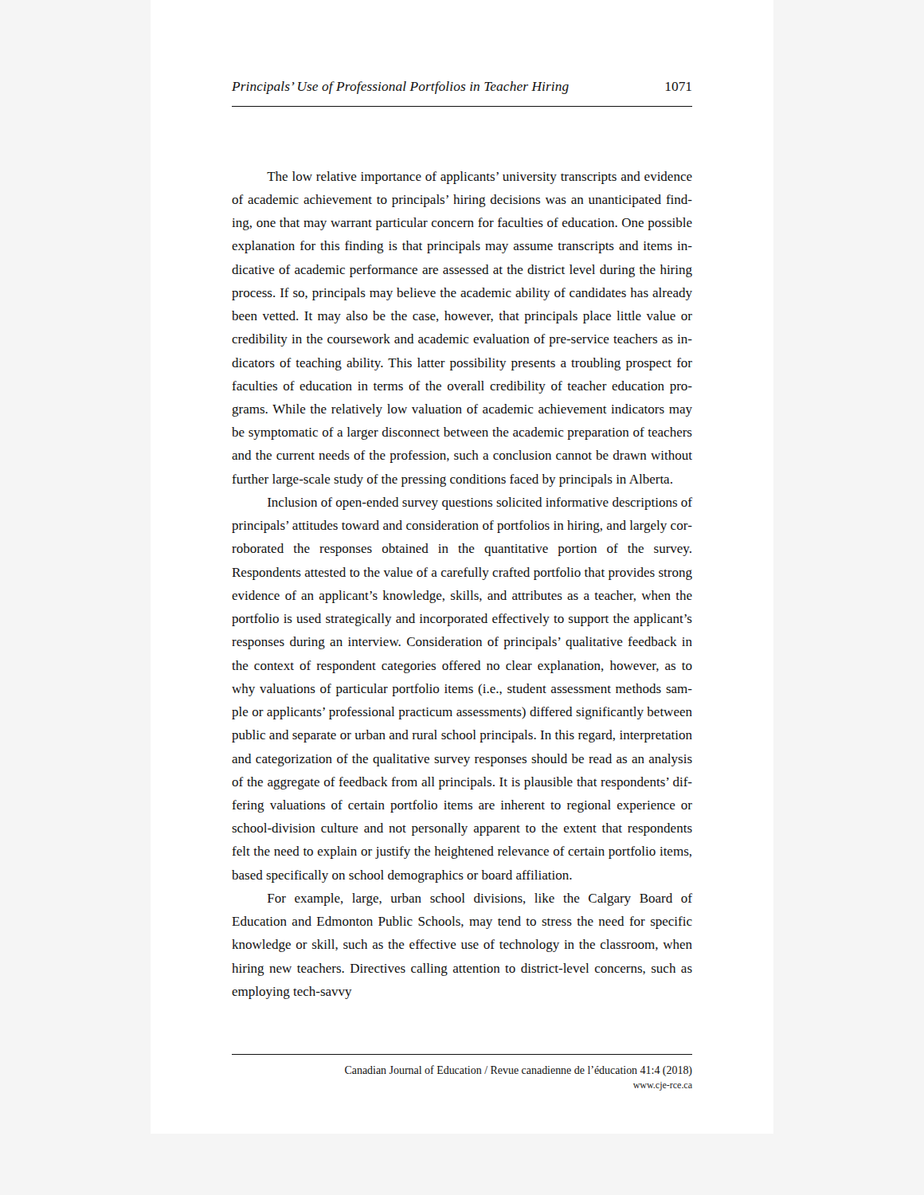Principals’ Use of Professional Portfolios in Teacher Hiring 1071
The low relative importance of applicants’ university transcripts and evidence of academic achievement to principals’ hiring decisions was an unanticipated finding, one that may warrant particular concern for faculties of education. One possible explanation for this finding is that principals may assume transcripts and items indicative of academic performance are assessed at the district level during the hiring process. If so, principals may believe the academic ability of candidates has already been vetted. It may also be the case, however, that principals place little value or credibility in the coursework and academic evaluation of pre-service teachers as indicators of teaching ability. This latter possibility presents a troubling prospect for faculties of education in terms of the overall credibility of teacher education programs. While the relatively low valuation of academic achievement indicators may be symptomatic of a larger disconnect between the academic preparation of teachers and the current needs of the profession, such a conclusion cannot be drawn without further large-scale study of the pressing conditions faced by principals in Alberta.
Inclusion of open-ended survey questions solicited informative descriptions of principals’ attitudes toward and consideration of portfolios in hiring, and largely corroborated the responses obtained in the quantitative portion of the survey. Respondents attested to the value of a carefully crafted portfolio that provides strong evidence of an applicant’s knowledge, skills, and attributes as a teacher, when the portfolio is used strategically and incorporated effectively to support the applicant’s responses during an interview. Consideration of principals’ qualitative feedback in the context of respondent categories offered no clear explanation, however, as to why valuations of particular portfolio items (i.e., student assessment methods sample or applicants’ professional practicum assessments) differed significantly between public and separate or urban and rural school principals. In this regard, interpretation and categorization of the qualitative survey responses should be read as an analysis of the aggregate of feedback from all principals. It is plausible that respondents’ differing valuations of certain portfolio items are inherent to regional experience or school-division culture and not personally apparent to the extent that respondents felt the need to explain or justify the heightened relevance of certain portfolio items, based specifically on school demographics or board affiliation.
For example, large, urban school divisions, like the Calgary Board of Education and Edmonton Public Schools, may tend to stress the need for specific knowledge or skill, such as the effective use of technology in the classroom, when hiring new teachers. Directives calling attention to district-level concerns, such as employing tech-savvy
Canadian Journal of Education / Revue canadienne de l’éducation 41:4 (2018) www.cje-rce.ca